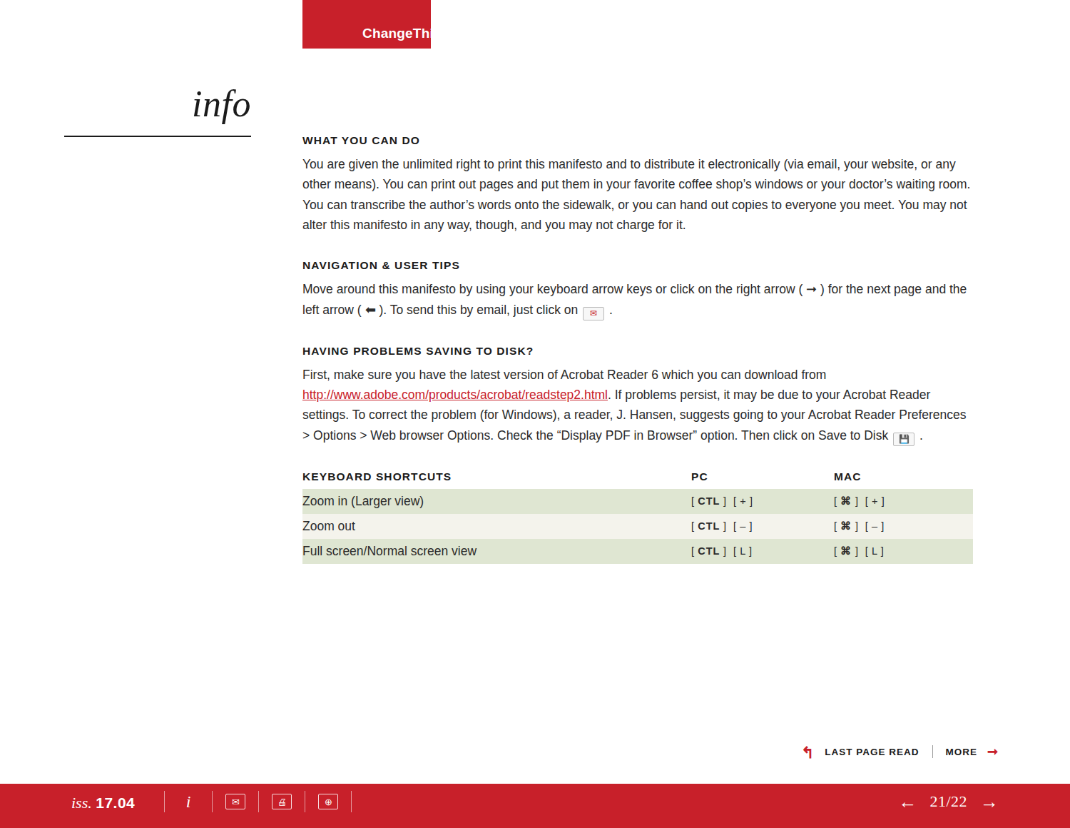ChangeThis
info
What You Can Do
You are given the unlimited right to print this manifesto and to distribute it electronically (via email, your website, or any other means). You can print out pages and put them in your favorite coffee shop’s windows or your doctor’s waiting room. You can transcribe the author’s words onto the sidewalk, or you can hand out copies to everyone you meet. You may not alter this manifesto in any way, though, and you may not charge for it.
Navigation & User Tips
Move around this manifesto by using your keyboard arrow keys or click on the right arrow ( ➞ ) for the next page and the left arrow ( ⬅ ). To send this by email, just click on ✉ .
Having Problems Saving to Disk?
First, make sure you have the latest version of Acrobat Reader 6 which you can download from http://www.adobe.com/products/acrobat/readstep2.html. If problems persist, it may be due to your Acrobat Reader settings. To correct the problem (for Windows), a reader, J. Hansen, suggests going to your Acrobat Reader Preferences > Options > Web browser Options. Check the “Display PDF in Browser” option. Then click on Save to Disk 💾 .
| Keyboard Shortcuts | PC | Mac |
| --- | --- | --- |
| Zoom in (Larger view) | [ CTL ] [ + ] | [ ⌘ ] [ + ] |
| Zoom out | [ CTL ] [ – ] | [ ⌘ ] [ – ] |
| Full screen/Normal screen view | [ CTL ] [ L ] | [ ⌘ ] [ L ] |
↰ Last Page Read More ➞
iss. 17.04
i ✉ 🖨 ⊕
← 21/22 →